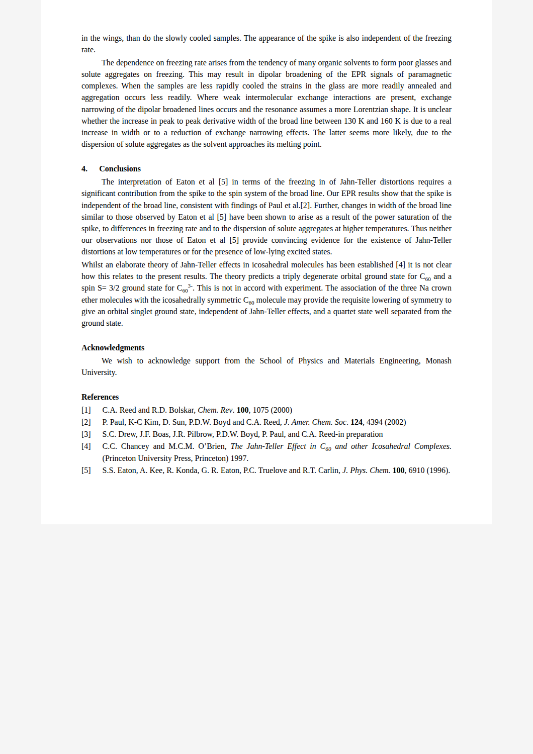in the wings, than do the slowly cooled samples. The appearance of the spike is also independent of the freezing rate.
The dependence on freezing rate arises from the tendency of many organic solvents to form poor glasses and solute aggregates on freezing. This may result in dipolar broadening of the EPR signals of paramagnetic complexes. When the samples are less rapidly cooled the strains in the glass are more readily annealed and aggregation occurs less readily. Where weak intermolecular exchange interactions are present, exchange narrowing of the dipolar broadened lines occurs and the resonance assumes a more Lorentzian shape. It is unclear whether the increase in peak to peak derivative width of the broad line between 130 K and 160 K is due to a real increase in width or to a reduction of exchange narrowing effects. The latter seems more likely, due to the dispersion of solute aggregates as the solvent approaches its melting point.
4. Conclusions
The interpretation of Eaton et al [5] in terms of the freezing in of Jahn-Teller distortions requires a significant contribution from the spike to the spin system of the broad line. Our EPR results show that the spike is independent of the broad line, consistent with findings of Paul et al.[2]. Further, changes in width of the broad line similar to those observed by Eaton et al [5] have been shown to arise as a result of the power saturation of the spike, to differences in freezing rate and to the dispersion of solute aggregates at higher temperatures. Thus neither our observations nor those of Eaton et al [5] provide convincing evidence for the existence of Jahn-Teller distortions at low temperatures or for the presence of low-lying excited states.
Whilst an elaborate theory of Jahn-Teller effects in icosahedral molecules has been established [4] it is not clear how this relates to the present results. The theory predicts a triply degenerate orbital ground state for C60 and a spin S= 3/2 ground state for C603-. This is not in accord with experiment. The association of the three Na crown ether molecules with the icosahedrally symmetric C60 molecule may provide the requisite lowering of symmetry to give an orbital singlet ground state, independent of Jahn-Teller effects, and a quartet state well separated from the ground state.
Acknowledgments
We wish to acknowledge support from the School of Physics and Materials Engineering, Monash University.
References
[1] C.A. Reed and R.D. Bolskar, Chem. Rev. 100, 1075 (2000)
[2] P. Paul, K-C Kim, D. Sun, P.D.W. Boyd and C.A. Reed, J. Amer. Chem. Soc. 124, 4394 (2002)
[3] S.C. Drew, J.F. Boas, J.R. Pilbrow, P.D.W. Boyd, P. Paul, and C.A. Reed-in preparation
[4] C.C. Chancey and M.C.M. O’Brien, The Jahn-Teller Effect in C60 and other Icosahedral Complexes. (Princeton University Press, Princeton) 1997.
[5] S.S. Eaton, A. Kee, R. Konda, G. R. Eaton, P.C. Truelove and R.T. Carlin, J. Phys. Chem. 100, 6910 (1996).